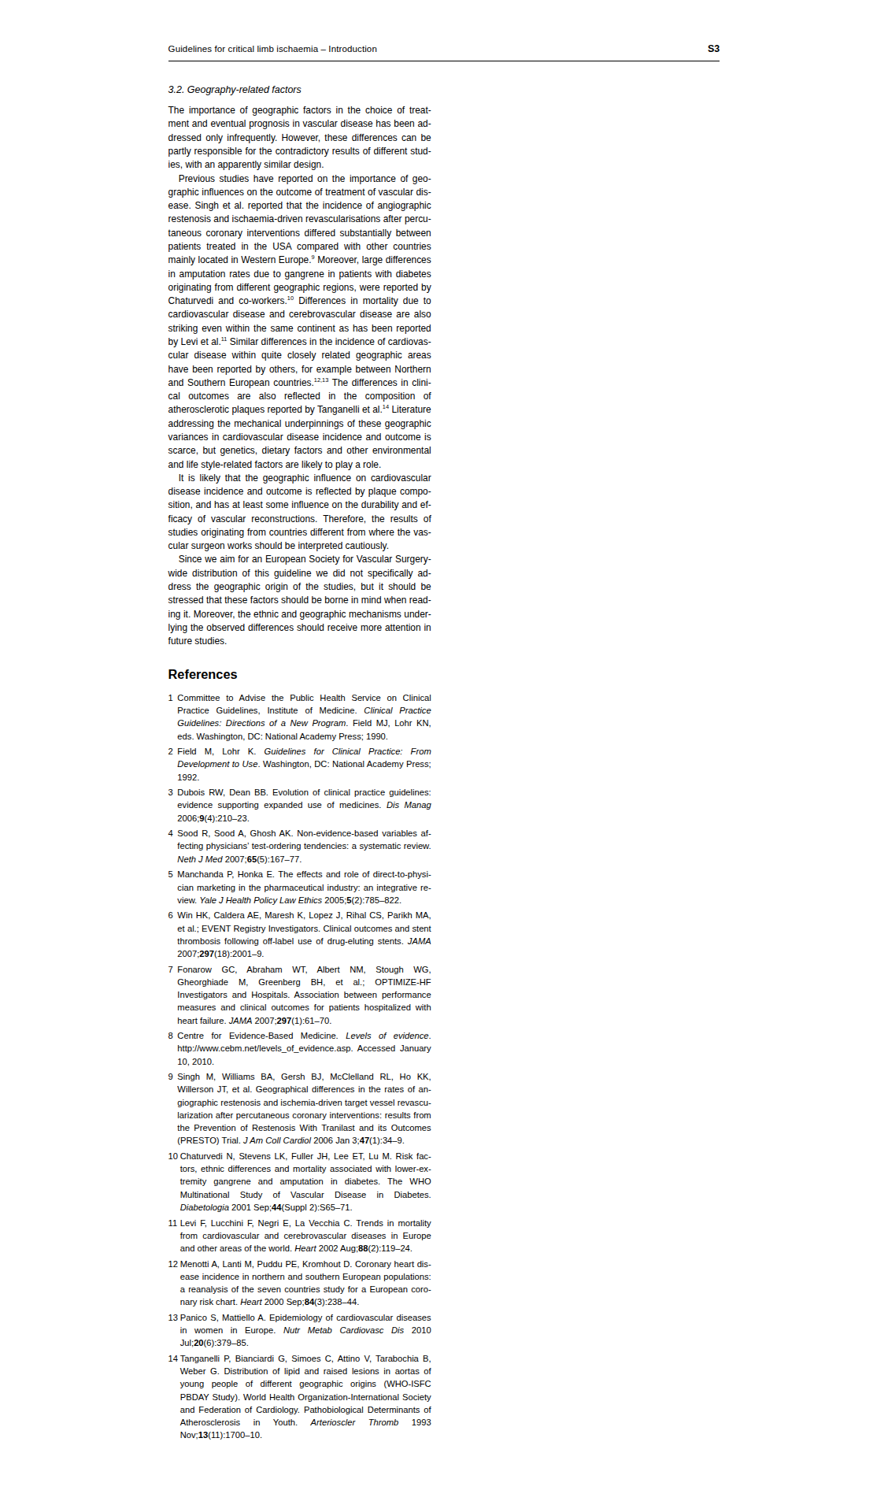Guidelines for critical limb ischaemia – Introduction S3
3.2. Geography-related factors
The importance of geographic factors in the choice of treatment and eventual prognosis in vascular disease has been addressed only infrequently. However, these differences can be partly responsible for the contradictory results of different studies, with an apparently similar design.
Previous studies have reported on the importance of geographic influences on the outcome of treatment of vascular disease. Singh et al. reported that the incidence of angiographic restenosis and ischaemia-driven revascularisations after percutaneous coronary interventions differed substantially between patients treated in the USA compared with other countries mainly located in Western Europe.9 Moreover, large differences in amputation rates due to gangrene in patients with diabetes originating from different geographic regions, were reported by Chaturvedi and co-workers.10 Differences in mortality due to cardiovascular disease and cerebrovascular disease are also striking even within the same continent as has been reported by Levi et al.11 Similar differences in the incidence of cardiovascular disease within quite closely related geographic areas have been reported by others, for example between Northern and Southern European countries.12,13 The differences in clinical outcomes are also reflected in the composition of atherosclerotic plaques reported by Tanganelli et al.14 Literature addressing the mechanical underpinnings of these geographic variances in cardiovascular disease incidence and outcome is scarce, but genetics, dietary factors and other environmental and life style-related factors are likely to play a role.
It is likely that the geographic influence on cardiovascular disease incidence and outcome is reflected by plaque composition, and has at least some influence on the durability and efficacy of vascular reconstructions. Therefore, the results of studies originating from countries different from where the vascular surgeon works should be interpreted cautiously.
Since we aim for an European Society for Vascular Surgery-wide distribution of this guideline we did not specifically address the geographic origin of the studies, but it should be stressed that these factors should be borne in mind when reading it. Moreover, the ethnic and geographic mechanisms underlying the observed differences should receive more attention in future studies.
References
Committee to Advise the Public Health Service on Clinical Practice Guidelines, Institute of Medicine. Clinical Practice Guidelines: Directions of a New Program. Field MJ, Lohr KN, eds. Washington, DC: National Academy Press; 1990.
Field M, Lohr K. Guidelines for Clinical Practice: From Development to Use. Washington, DC: National Academy Press; 1992.
Dubois RW, Dean BB. Evolution of clinical practice guidelines: evidence supporting expanded use of medicines. Dis Manag 2006;9(4):210–23.
Sood R, Sood A, Ghosh AK. Non-evidence-based variables affecting physicians’ test-ordering tendencies: a systematic review. Neth J Med 2007;65(5):167–77.
Manchanda P, Honka E. The effects and role of direct-to-physician marketing in the pharmaceutical industry: an integrative review. Yale J Health Policy Law Ethics 2005;5(2):785–822.
Win HK, Caldera AE, Maresh K, Lopez J, Rihal CS, Parikh MA, et al.; EVENT Registry Investigators. Clinical outcomes and stent thrombosis following off-label use of drug-eluting stents. JAMA 2007;297(18):2001–9.
Fonarow GC, Abraham WT, Albert NM, Stough WG, Gheorghiade M, Greenberg BH, et al.; OPTIMIZE-HF Investigators and Hospitals. Association between performance measures and clinical outcomes for patients hospitalized with heart failure. JAMA 2007;297(1):61–70.
Centre for Evidence-Based Medicine. Levels of evidence. http://www.cebm.net/levels_of_evidence.asp. Accessed January 10, 2010.
Singh M, Williams BA, Gersh BJ, McClelland RL, Ho KK, Willerson JT, et al. Geographical differences in the rates of angiographic restenosis and ischemia-driven target vessel revascularization after percutaneous coronary interventions: results from the Prevention of Restenosis With Tranilast and its Outcomes (PRESTO) Trial. J Am Coll Cardiol 2006 Jan 3;47(1):34–9.
Chaturvedi N, Stevens LK, Fuller JH, Lee ET, Lu M. Risk factors, ethnic differences and mortality associated with lower-extremity gangrene and amputation in diabetes. The WHO Multinational Study of Vascular Disease in Diabetes. Diabetologia 2001 Sep;44(Suppl 2):S65–71.
Levi F, Lucchini F, Negri E, La Vecchia C. Trends in mortality from cardiovascular and cerebrovascular diseases in Europe and other areas of the world. Heart 2002 Aug;88(2):119–24.
Menotti A, Lanti M, Puddu PE, Kromhout D. Coronary heart disease incidence in northern and southern European populations: a reanalysis of the seven countries study for a European coronary risk chart. Heart 2000 Sep;84(3):238–44.
Panico S, Mattiello A. Epidemiology of cardiovascular diseases in women in Europe. Nutr Metab Cardiovasc Dis 2010 Jul;20(6):379–85.
Tanganelli P, Bianciardi G, Simoes C, Attino V, Tarabochia B, Weber G. Distribution of lipid and raised lesions in aortas of young people of different geographic origins (WHO-ISFC PBDAY Study). World Health Organization-International Society and Federation of Cardiology. Pathobiological Determinants of Atherosclerosis in Youth. Arterioscler Thromb 1993 Nov;13(11):1700–10.